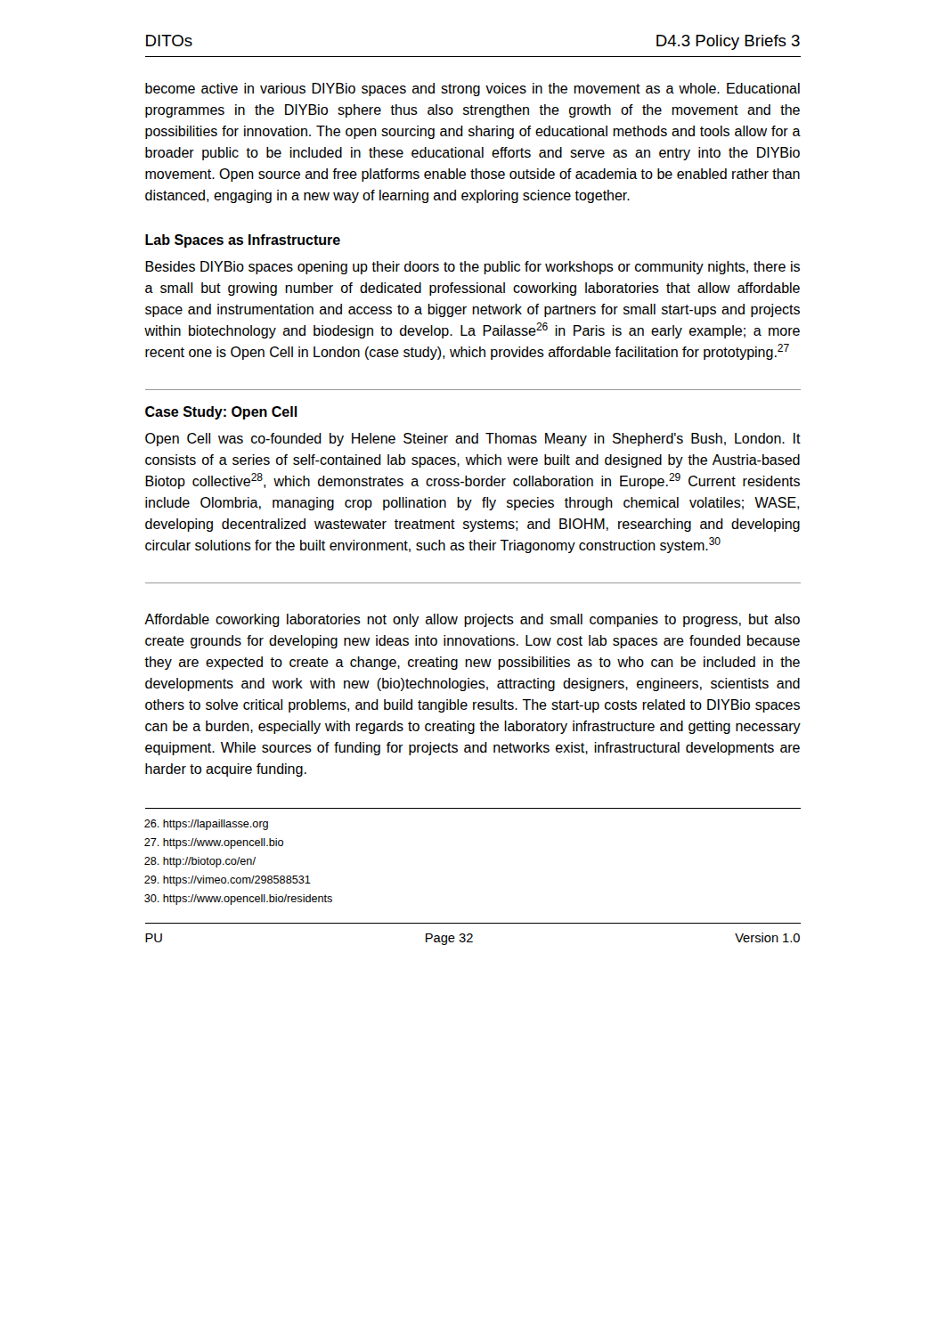DITOs D4.3 Policy Briefs 3
become active in various DIYBio spaces and strong voices in the movement as a whole. Educational programmes in the DIYBio sphere thus also strengthen the growth of the movement and the possibilities for innovation. The open sourcing and sharing of educational methods and tools allow for a broader public to be included in these educational efforts and serve as an entry into the DIYBio movement. Open source and free platforms enable those outside of academia to be enabled rather than distanced, engaging in a new way of learning and exploring science together.
Lab Spaces as Infrastructure
Besides DIYBio spaces opening up their doors to the public for workshops or community nights, there is a small but growing number of dedicated professional coworking laboratories that allow affordable space and instrumentation and access to a bigger network of partners for small start-ups and projects within biotechnology and biodesign to develop. La Pailasse26 in Paris is an early example; a more recent one is Open Cell in London (case study), which provides affordable facilitation for prototyping.27
Case Study: Open Cell
Open Cell was co-founded by Helene Steiner and Thomas Meany in Shepherd's Bush, London. It consists of a series of self-contained lab spaces, which were built and designed by the Austria-based Biotop collective28, which demonstrates a cross-border collaboration in Europe.29 Current residents include Olombria, managing crop pollination by fly species through chemical volatiles; WASE, developing decentralized wastewater treatment systems; and BIOHM, researching and developing circular solutions for the built environment, such as their Triagonomy construction system.30
Affordable coworking laboratories not only allow projects and small companies to progress, but also create grounds for developing new ideas into innovations. Low cost lab spaces are founded because they are expected to create a change, creating new possibilities as to who can be included in the developments and work with new (bio)technologies, attracting designers, engineers, scientists and others to solve critical problems, and build tangible results. The start-up costs related to DIYBio spaces can be a burden, especially with regards to creating the laboratory infrastructure and getting necessary equipment. While sources of funding for projects and networks exist, infrastructural developments are harder to acquire funding.
https://lapaillasse.org
https://www.opencell.bio
http://biotop.co/en/
https://vimeo.com/298588531
https://www.opencell.bio/residents
PU Page 32 Version 1.0